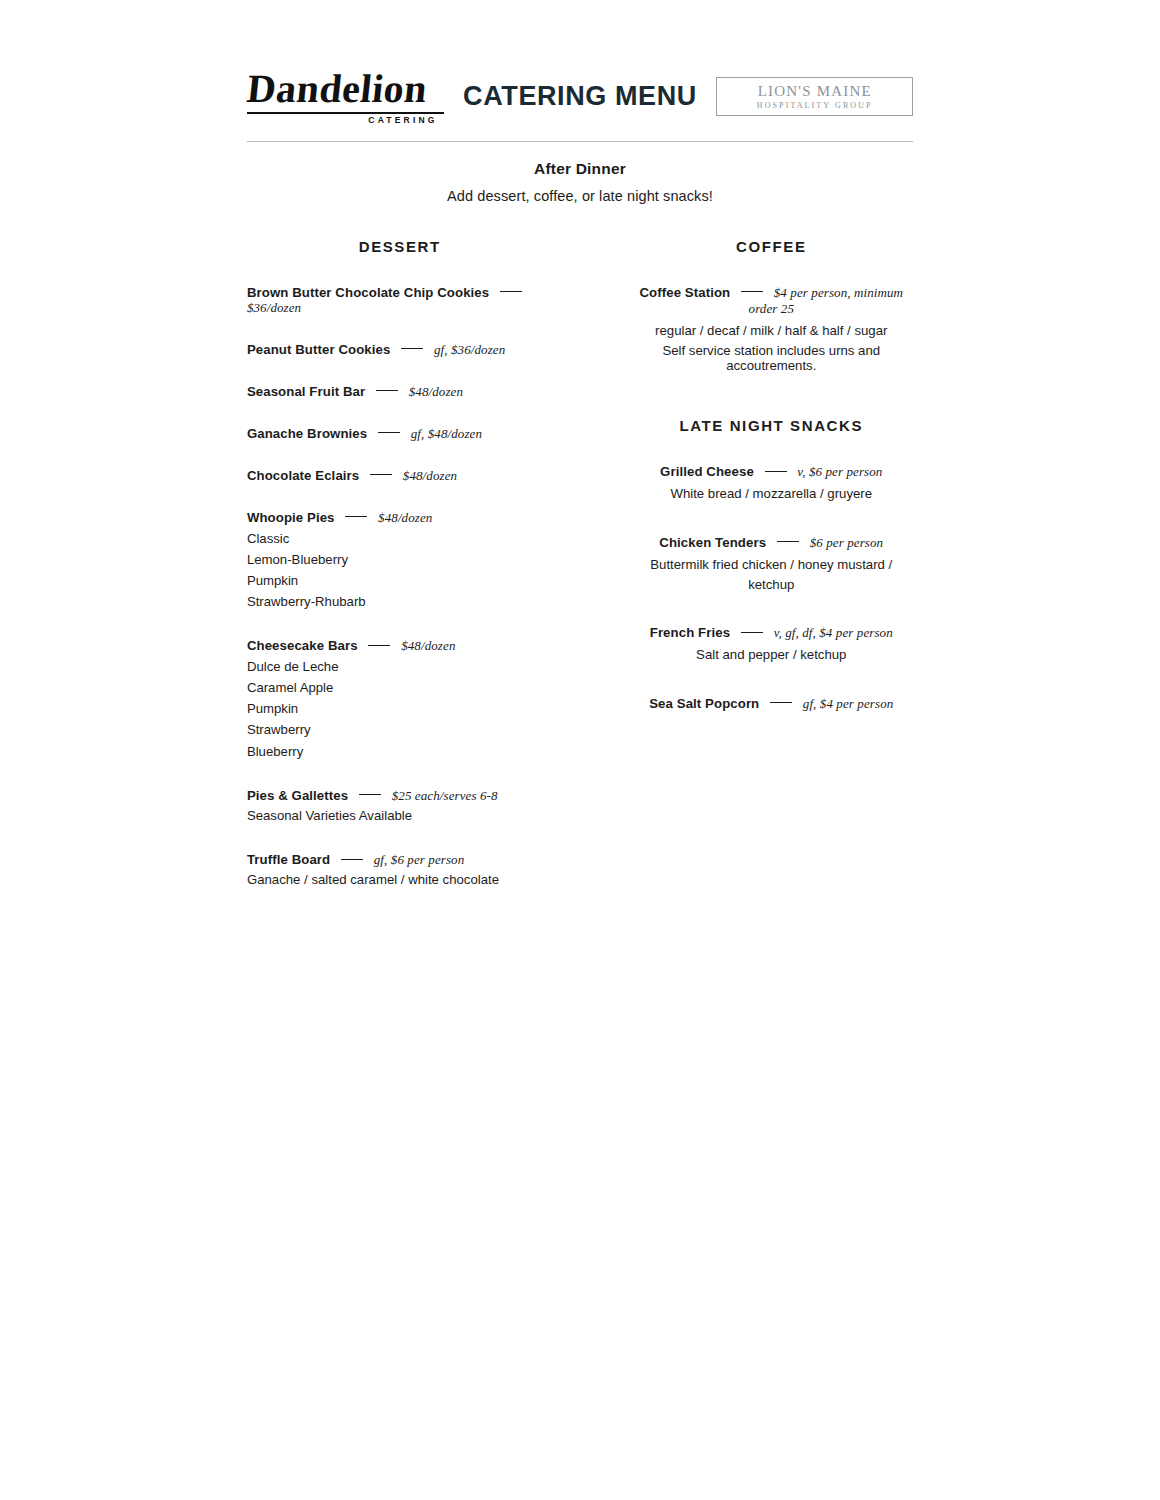Dandelion
CATERING
Catering Menu
LION'S MAINE
HOSPITALITY GROUP
After Dinner
Add dessert, coffee, or late night snacks!
Dessert
Brown Butter Chocolate Chip Cookies $36/dozen
Peanut Butter Cookies gf, $36/dozen
Seasonal Fruit Bar $48/dozen
Ganache Brownies gf, $48/dozen
Chocolate Eclairs $48/dozen
Whoopie Pies $48/dozen
Classic
Lemon-Blueberry
Pumpkin
Strawberry-Rhubarb
Cheesecake Bars $48/dozen
Dulce de Leche
Caramel Apple
Pumpkin
Strawberry
Blueberry
Pies & Gallettes $25 each/serves 6-8
Seasonal Varieties Available
Truffle Board gf, $6 per person
Ganache / salted caramel / white chocolate
Coffee
Coffee Station $4 per person, minimum order 25
regular / decaf / milk / half & half / sugar
Self service station includes urns and accoutrements.
Late Night Snacks
Grilled Cheese v, $6 per person
White bread / mozzarella / gruyere
Chicken Tenders $6 per person
Buttermilk fried chicken / honey mustard / ketchup
French Fries v, gf, df, $4 per person
Salt and pepper / ketchup
Sea Salt Popcorn gf, $4 per person